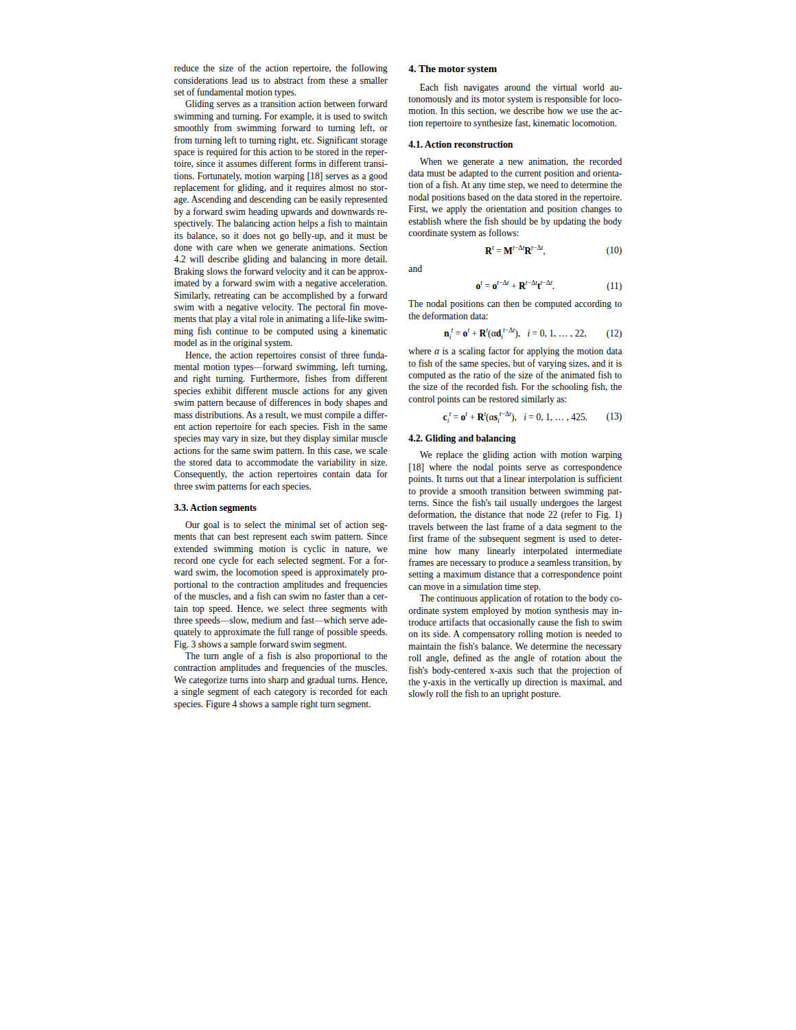reduce the size of the action repertoire, the following considerations lead us to abstract from these a smaller set of fundamental motion types.
Gliding serves as a transition action between forward swimming and turning. For example, it is used to switch smoothly from swimming forward to turning left, or from turning left to turning right, etc. Significant storage space is required for this action to be stored in the repertoire, since it assumes different forms in different transitions. Fortunately, motion warping [18] serves as a good replacement for gliding, and it requires almost no storage. Ascending and descending can be easily represented by a forward swim heading upwards and downwards respectively. The balancing action helps a fish to maintain its balance, so it does not go belly-up, and it must be done with care when we generate animations. Section 4.2 will describe gliding and balancing in more detail. Braking slows the forward velocity and it can be approximated by a forward swim with a negative acceleration. Similarly, retreating can be accomplished by a forward swim with a negative velocity. The pectoral fin movements that play a vital role in animating a life-like swimming fish continue to be computed using a kinematic model as in the original system.
Hence, the action repertoires consist of three fundamental motion types—forward swimming, left turning, and right turning. Furthermore, fishes from different species exhibit different muscle actions for any given swim pattern because of differences in body shapes and mass distributions. As a result, we must compile a different action repertoire for each species. Fish in the same species may vary in size, but they display similar muscle actions for the same swim pattern. In this case, we scale the stored data to accommodate the variability in size. Consequently, the action repertoires contain data for three swim patterns for each species.
3.3. Action segments
Our goal is to select the minimal set of action segments that can best represent each swim pattern. Since extended swimming motion is cyclic in nature, we record one cycle for each selected segment. For a forward swim, the locomotion speed is approximately proportional to the contraction amplitudes and frequencies of the muscles, and a fish can swim no faster than a certain top speed. Hence, we select three segments with three speeds—slow, medium and fast—which serve adequately to approximate the full range of possible speeds. Fig. 3 shows a sample forward swim segment.
The turn angle of a fish is also proportional to the contraction amplitudes and frequencies of the muscles. We categorize turns into sharp and gradual turns. Hence, a single segment of each category is recorded for each species. Figure 4 shows a sample right turn segment.
4. The motor system
Each fish navigates around the virtual world autonomously and its motor system is responsible for locomotion. In this section, we describe how we use the action repertoire to synthesize fast, kinematic locomotion.
4.1. Action reconstruction
When we generate a new animation, the recorded data must be adapted to the current position and orientation of a fish. At any time step, we need to determine the nodal positions based on the data stored in the repertoire. First, we apply the orientation and position changes to establish where the fish should be by updating the body coordinate system as follows:
Rt = Mt−ΔtRt−Δt,(10)
and
ot = ot−Δt + Rt−Δttt−Δt.(11)
The nodal positions can then be computed according to the deformation data:
nit = ot + Rt(αdit−Δt), i = 0, 1, … , 22,(12)
where α is a scaling factor for applying the motion data to fish of the same species, but of varying sizes, and it is computed as the ratio of the size of the animated fish to the size of the recorded fish. For the schooling fish, the control points can be restored similarly as:
cit = ot + Rt(αsit−Δt), i = 0, 1, … , 425.(13)
4.2. Gliding and balancing
We replace the gliding action with motion warping [18] where the nodal points serve as correspondence points. It turns out that a linear interpolation is sufficient to provide a smooth transition between swimming patterns. Since the fish's tail usually undergoes the largest deformation, the distance that node 22 (refer to Fig. 1) travels between the last frame of a data segment to the first frame of the subsequent segment is used to determine how many linearly interpolated intermediate frames are necessary to produce a seamless transition, by setting a maximum distance that a correspondence point can move in a simulation time step.
The continuous application of rotation to the body coordinate system employed by motion synthesis may introduce artifacts that occasionally cause the fish to swim on its side. A compensatory rolling motion is needed to maintain the fish's balance. We determine the necessary roll angle, defined as the angle of rotation about the fish's body-centered x-axis such that the projection of the y-axis in the vertically up direction is maximal, and slowly roll the fish to an upright posture.